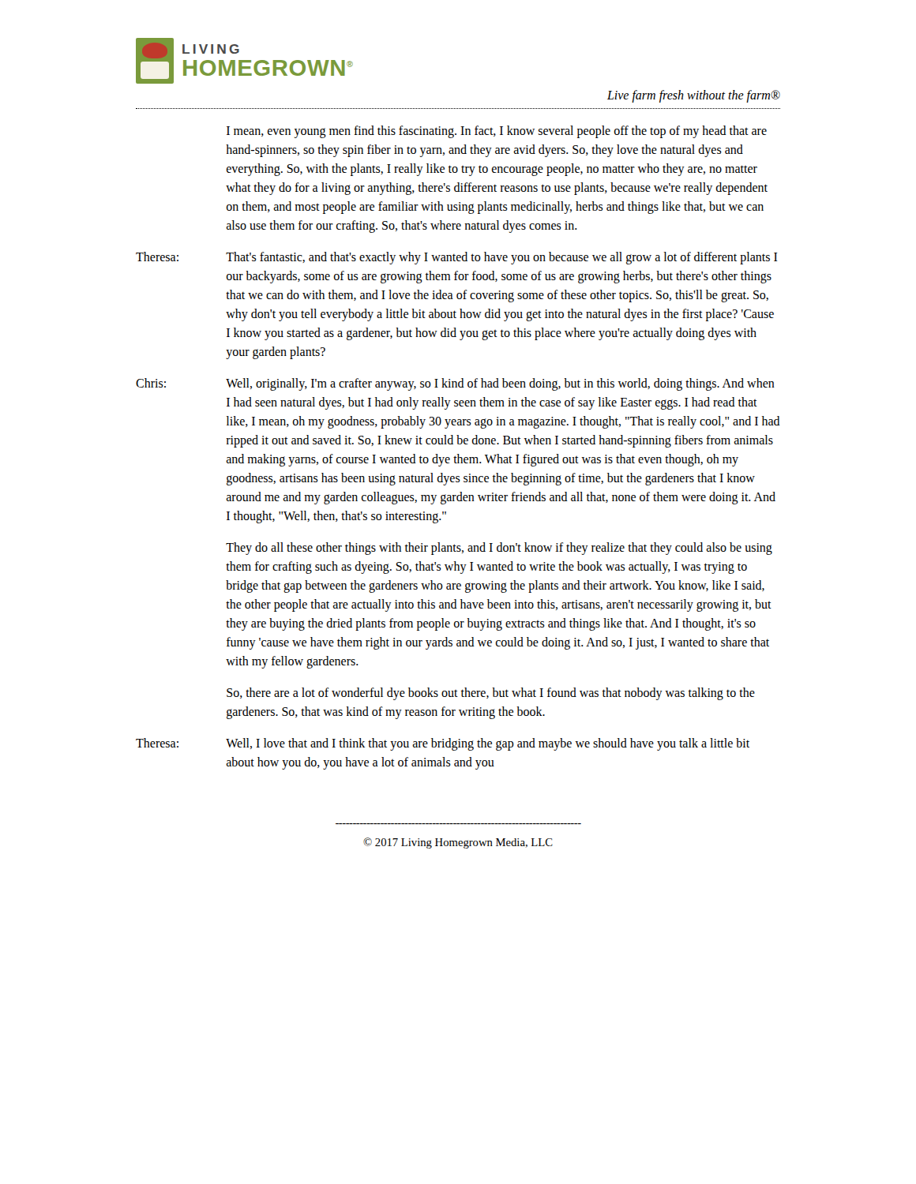LIVING HOMEGROWN®
Live farm fresh without the farm®
| | I mean, even young men find this fascinating. In fact, I know several people off the top of my head that are hand-spinners, so they spin fiber in to yarn, and they are avid dyers. So, they love the natural dyes and everything. So, with the plants, I really like to try to encourage people, no matter who they are, no matter what they do for a living or anything, there's different reasons to use plants, because we're really dependent on them, and most people are familiar with using plants medicinally, herbs and things like that, but we can also use them for our crafting. So, that's where natural dyes comes in. |
| Theresa: | That's fantastic, and that's exactly why I wanted to have you on because we all grow a lot of different plants I our backyards, some of us are growing them for food, some of us are growing herbs, but there's other things that we can do with them, and I love the idea of covering some of these other topics. So, this'll be great. So, why don't you tell everybody a little bit about how did you get into the natural dyes in the first place? 'Cause I know you started as a gardener, but how did you get to this place where you're actually doing dyes with your garden plants? |
| Chris: | Well, originally, I'm a crafter anyway, so I kind of had been doing, but in this world, doing things. And when I had seen natural dyes, but I had only really seen them in the case of say like Easter eggs. I had read that like, I mean, oh my goodness, probably 30 years ago in a magazine. I thought, "That is really cool," and I had ripped it out and saved it. So, I knew it could be done. But when I started hand-spinning fibers from animals and making yarns, of course I wanted to dye them. What I figured out was is that even though, oh my goodness, artisans has been using natural dyes since the beginning of time, but the gardeners that I know around me and my garden colleagues, my garden writer friends and all that, none of them were doing it. And I thought, "Well, then, that's so interesting." They do all these other things with their plants, and I don't know if they realize that they could also be using them for crafting such as dyeing. So, that's why I wanted to write the book was actually, I was trying to bridge that gap between the gardeners who are growing the plants and their artwork. You know, like I said, the other people that are actually into this and have been into this, artisans, aren't necessarily growing it, but they are buying the dried plants from people or buying extracts and things like that. And I thought, it's so funny 'cause we have them right in our yards and we could be doing it. And so, I just, I wanted to share that with my fellow gardeners. So, there are a lot of wonderful dye books out there, but what I found was that nobody was talking to the gardeners. So, that was kind of my reason for writing the book. |
| Theresa: | Well, I love that and I think that you are bridging the gap and maybe we should have you talk a little bit about how you do, you have a lot of animals and you |
----------------------------------------------------------------------- © 2017 Living Homegrown Media, LLC